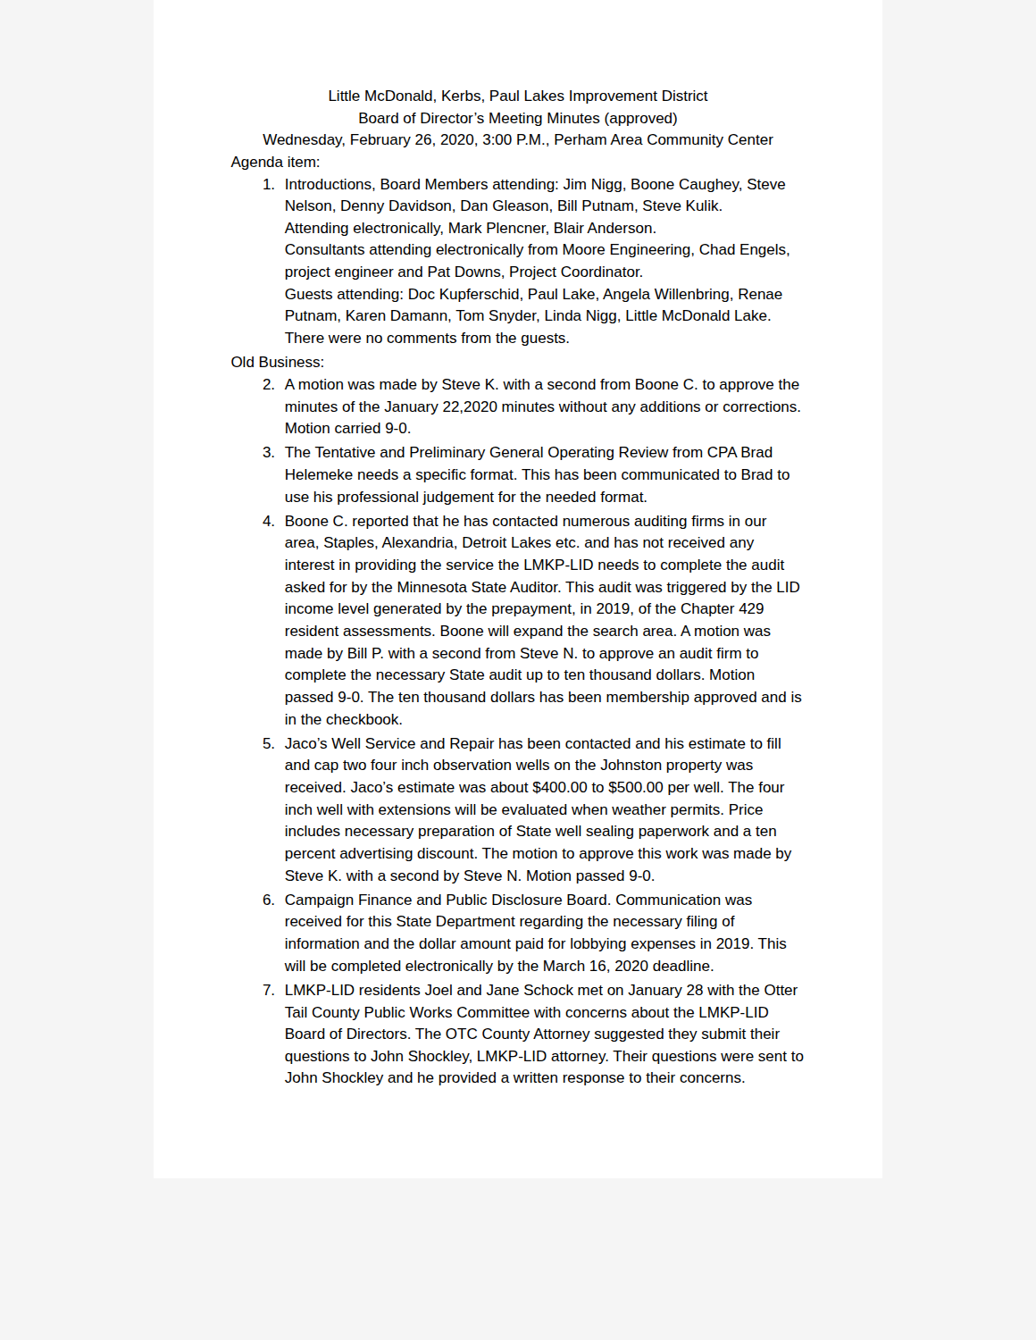Little McDonald, Kerbs, Paul Lakes Improvement District
Board of Director’s Meeting Minutes (approved)
Wednesday, February 26, 2020, 3:00 P.M., Perham Area Community Center
Agenda item:
Introductions, Board Members attending: Jim Nigg, Boone Caughey, Steve Nelson, Denny Davidson, Dan Gleason, Bill Putnam, Steve Kulik.
Attending electronically, Mark Plencner, Blair Anderson.
Consultants attending electronically from Moore Engineering, Chad Engels, project engineer and Pat Downs, Project Coordinator.
Guests attending: Doc Kupferschid, Paul Lake, Angela Willenbring, Renae Putnam, Karen Damann, Tom Snyder, Linda Nigg, Little McDonald Lake.
There were no comments from the guests.
Old Business:
A motion was made by Steve K. with a second from Boone C. to approve the minutes of the January 22,2020 minutes without any additions or corrections. Motion carried 9-0.
The Tentative and Preliminary General Operating Review from CPA Brad Helemeke needs a specific format. This has been communicated to Brad to use his professional judgement for the needed format.
Boone C. reported that he has contacted numerous auditing firms in our area, Staples, Alexandria, Detroit Lakes etc. and has not received any interest in providing the service the LMKP-LID needs to complete the audit asked for by the Minnesota State Auditor. This audit was triggered by the LID income level generated by the prepayment, in 2019, of the Chapter 429 resident assessments. Boone will expand the search area. A motion was made by Bill P. with a second from Steve N. to approve an audit firm to complete the necessary State audit up to ten thousand dollars. Motion passed 9-0. The ten thousand dollars has been membership approved and is in the checkbook.
Jaco’s Well Service and Repair has been contacted and his estimate to fill and cap two four inch observation wells on the Johnston property was received. Jaco’s estimate was about $400.00 to $500.00 per well. The four inch well with extensions will be evaluated when weather permits. Price includes necessary preparation of State well sealing paperwork and a ten percent advertising discount. The motion to approve this work was made by Steve K. with a second by Steve N. Motion passed 9-0.
Campaign Finance and Public Disclosure Board. Communication was received for this State Department regarding the necessary filing of information and the dollar amount paid for lobbying expenses in 2019. This will be completed electronically by the March 16, 2020 deadline.
LMKP-LID residents Joel and Jane Schock met on January 28 with the Otter Tail County Public Works Committee with concerns about the LMKP-LID Board of Directors. The OTC County Attorney suggested they submit their questions to John Shockley, LMKP-LID attorney. Their questions were sent to John Shockley and he provided a written response to their concerns.